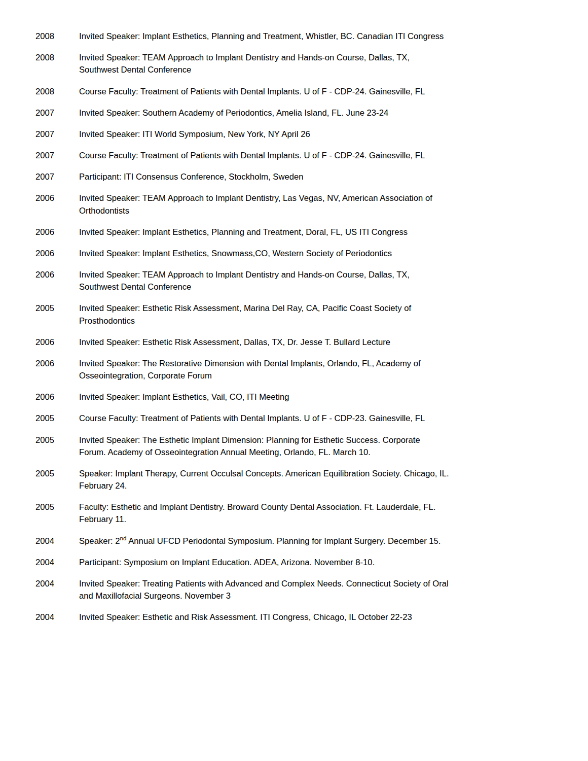| 2008 | Invited Speaker: Implant Esthetics, Planning and Treatment, Whistler, BC. Canadian ITI Congress |
| 2008 | Invited Speaker: TEAM Approach to Implant Dentistry and Hands-on Course, Dallas, TX, Southwest Dental Conference |
| 2008 | Course Faculty: Treatment of Patients with Dental Implants. U of F - CDP-24. Gainesville, FL |
| 2007 | Invited Speaker: Southern Academy of Periodontics, Amelia Island, FL. June 23-24 |
| 2007 | Invited Speaker: ITI World Symposium, New York, NY April 26 |
| 2007 | Course Faculty: Treatment of Patients with Dental Implants. U of F - CDP-24. Gainesville, FL |
| 2007 | Participant: ITI Consensus Conference, Stockholm, Sweden |
| 2006 | Invited Speaker: TEAM Approach to Implant Dentistry, Las Vegas, NV, American Association of Orthodontists |
| 2006 | Invited Speaker: Implant Esthetics, Planning and Treatment, Doral, FL, US ITI Congress |
| 2006 | Invited Speaker: Implant Esthetics, Snowmass,CO, Western Society of Periodontics |
| 2006 | Invited Speaker: TEAM Approach to Implant Dentistry and Hands-on Course, Dallas, TX, Southwest Dental Conference |
| 2005 | Invited Speaker: Esthetic Risk Assessment, Marina Del Ray, CA, Pacific Coast Society of Prosthodontics |
| 2006 | Invited Speaker: Esthetic Risk Assessment, Dallas, TX, Dr. Jesse T. Bullard Lecture |
| 2006 | Invited Speaker: The Restorative Dimension with Dental Implants, Orlando, FL, Academy of Osseointegration, Corporate Forum |
| 2006 | Invited Speaker: Implant Esthetics, Vail, CO, ITI Meeting |
| 2005 | Course Faculty: Treatment of Patients with Dental Implants. U of F - CDP-23. Gainesville, FL |
| 2005 | Invited Speaker: The Esthetic Implant Dimension: Planning for Esthetic Success. Corporate Forum. Academy of Osseointegration Annual Meeting, Orlando, FL. March 10. |
| 2005 | Speaker: Implant Therapy, Current Occulsal Concepts. American Equilibration Society. Chicago, IL. February 24. |
| 2005 | Faculty: Esthetic and Implant Dentistry. Broward County Dental Association. Ft. Lauderdale, FL. February 11. |
| 2004 | Speaker: 2 nd Annual UFCD Periodontal Symposium. Planning for Implant Surgery. December 15. |
| 2004 | Participant: Symposium on Implant Education. ADEA, Arizona. November 8-10. |
| 2004 | Invited Speaker: Treating Patients with Advanced and Complex Needs. Connecticut Society of Oral and Maxillofacial Surgeons. November 3 |
| 2004 | Invited Speaker: Esthetic and Risk Assessment. ITI Congress, Chicago, IL October 22-23 |